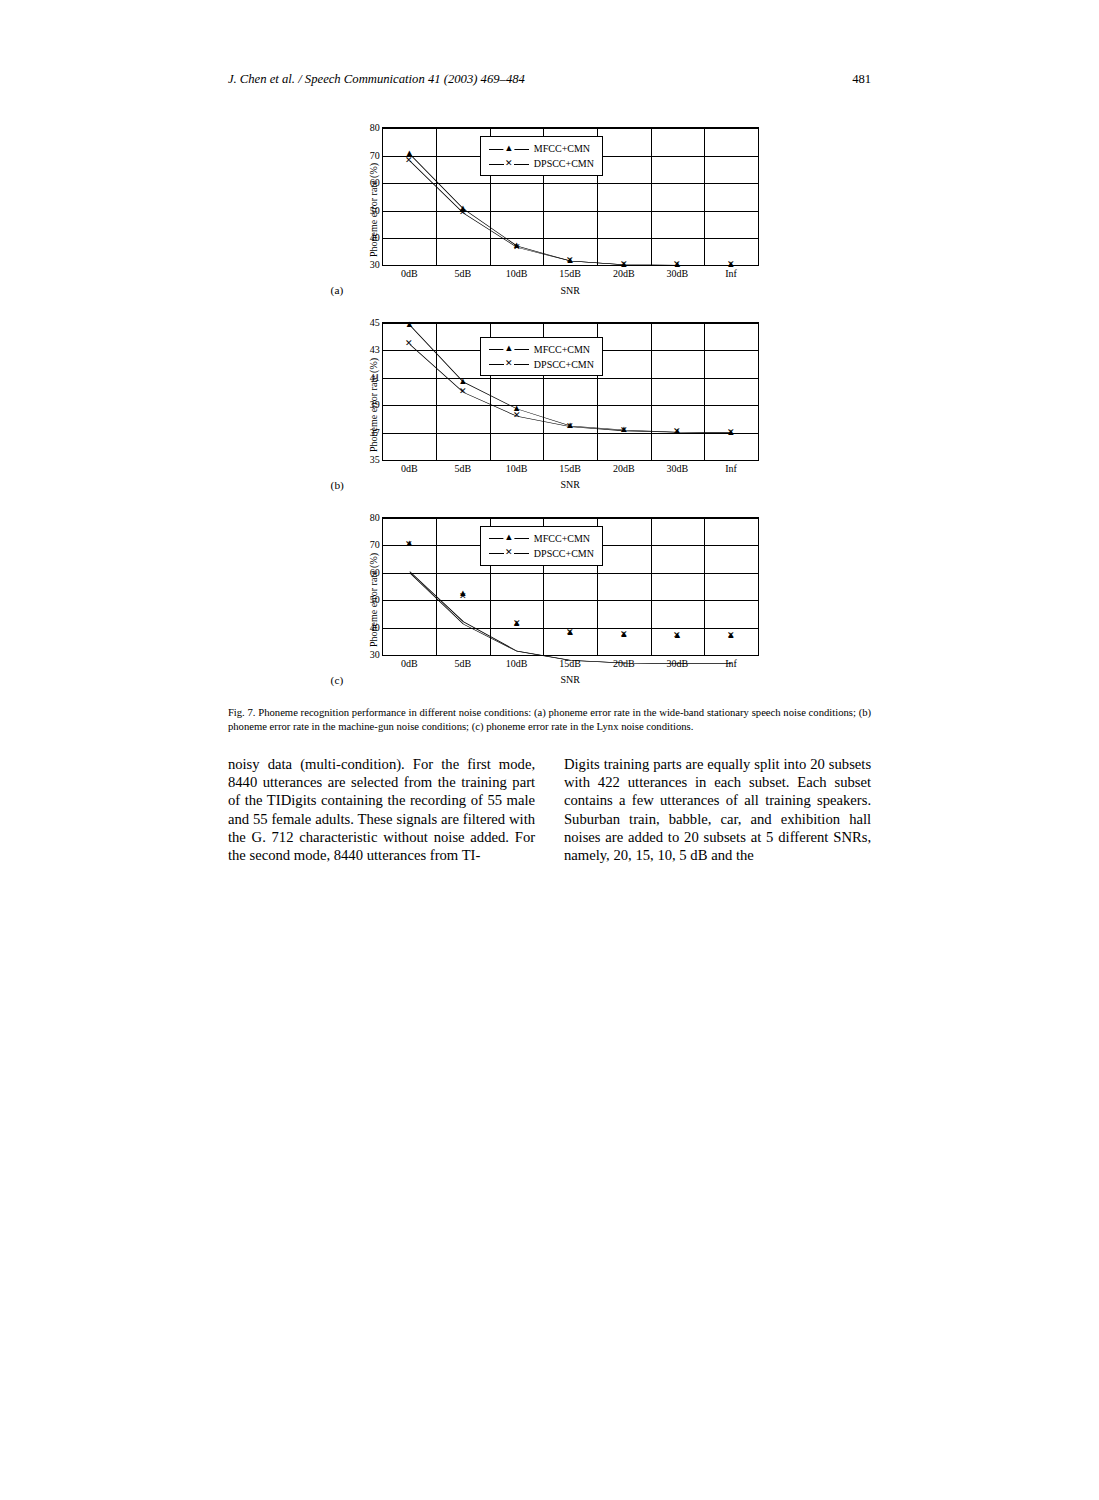J. Chen et al. / Speech Communication 41 (2003) 469–484 481
Phoneme error rate (%)
80
70
60
50
40
30
0dB
5dB
10dB
15dB
20dB
30dB
Inf
▲
▲
▲
▲
▲
▲
▲
✕
✕
✕
✕
✕
✕
✕
▲MFCC+CMN
✕DPSCC+CMN
SNR
(a)
Phoneme error rate (%)
45
43
41
39
37
35
0dB
5dB
10dB
15dB
20dB
30dB
Inf
▲
▲
▲
▲
▲
▲
▲
✕
✕
✕
✕
✕
✕
✕
▲MFCC+CMN
✕DPSCC+CMN
SNR
(b)
Phoneme error rate (%)
80
70
60
50
40
30
0dB
5dB
10dB
15dB
20dB
30dB
Inf
▲
▲
▲
▲
▲
▲
▲
✕
✕
✕
✕
✕
✕
✕
▲MFCC+CMN
✕DPSCC+CMN
SNR
(c)
Fig. 7. Phoneme recognition performance in different noise conditions: (a) phoneme error rate in the wide-band stationary speech noise conditions; (b) phoneme error rate in the machine-gun noise conditions; (c) phoneme error rate in the Lynx noise conditions.
noisy data (multi-condition). For the first mode, 8440 utterances are selected from the training part of the TIDigits containing the recording of 55 male and 55 female adults. These signals are filtered with the G. 712 characteristic without noise added. For the second mode, 8440 utterances from TI-
Digits training parts are equally split into 20 subsets with 422 utterances in each subset. Each subset contains a few utterances of all training speakers. Suburban train, babble, car, and exhibition hall noises are added to 20 subsets at 5 different SNRs, namely, 20, 15, 10, 5 dB and the